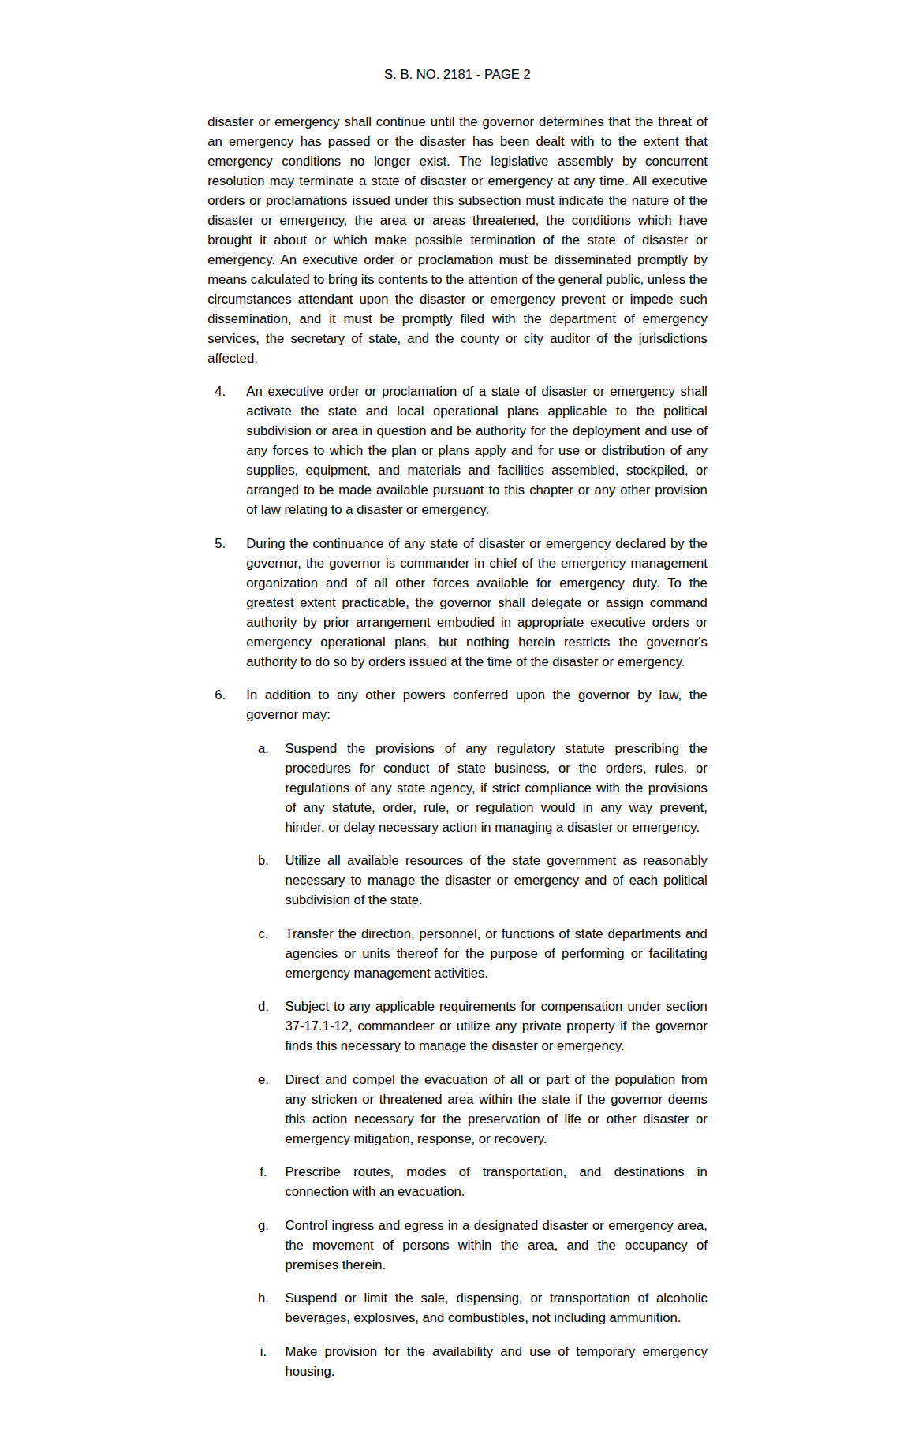S. B. NO. 2181 - PAGE 2
disaster or emergency shall continue until the governor determines that the threat of an emergency has passed or the disaster has been dealt with to the extent that emergency conditions no longer exist. The legislative assembly by concurrent resolution may terminate a state of disaster or emergency at any time. All executive orders or proclamations issued under this subsection must indicate the nature of the disaster or emergency, the area or areas threatened, the conditions which have brought it about or which make possible termination of the state of disaster or emergency. An executive order or proclamation must be disseminated promptly by means calculated to bring its contents to the attention of the general public, unless the circumstances attendant upon the disaster or emergency prevent or impede such dissemination, and it must be promptly filed with the department of emergency services, the secretary of state, and the county or city auditor of the jurisdictions affected.
4. An executive order or proclamation of a state of disaster or emergency shall activate the state and local operational plans applicable to the political subdivision or area in question and be authority for the deployment and use of any forces to which the plan or plans apply and for use or distribution of any supplies, equipment, and materials and facilities assembled, stockpiled, or arranged to be made available pursuant to this chapter or any other provision of law relating to a disaster or emergency.
5. During the continuance of any state of disaster or emergency declared by the governor, the governor is commander in chief of the emergency management organization and of all other forces available for emergency duty. To the greatest extent practicable, the governor shall delegate or assign command authority by prior arrangement embodied in appropriate executive orders or emergency operational plans, but nothing herein restricts the governor's authority to do so by orders issued at the time of the disaster or emergency.
6. In addition to any other powers conferred upon the governor by law, the governor may:
a. Suspend the provisions of any regulatory statute prescribing the procedures for conduct of state business, or the orders, rules, or regulations of any state agency, if strict compliance with the provisions of any statute, order, rule, or regulation would in any way prevent, hinder, or delay necessary action in managing a disaster or emergency.
b. Utilize all available resources of the state government as reasonably necessary to manage the disaster or emergency and of each political subdivision of the state.
c. Transfer the direction, personnel, or functions of state departments and agencies or units thereof for the purpose of performing or facilitating emergency management activities.
d. Subject to any applicable requirements for compensation under section 37-17.1-12, commandeer or utilize any private property if the governor finds this necessary to manage the disaster or emergency.
e. Direct and compel the evacuation of all or part of the population from any stricken or threatened area within the state if the governor deems this action necessary for the preservation of life or other disaster or emergency mitigation, response, or recovery.
f. Prescribe routes, modes of transportation, and destinations in connection with an evacuation.
g. Control ingress and egress in a designated disaster or emergency area, the movement of persons within the area, and the occupancy of premises therein.
h. Suspend or limit the sale, dispensing, or transportation of alcoholic beverages, explosives, and combustibles, not including ammunition.
i. Make provision for the availability and use of temporary emergency housing.